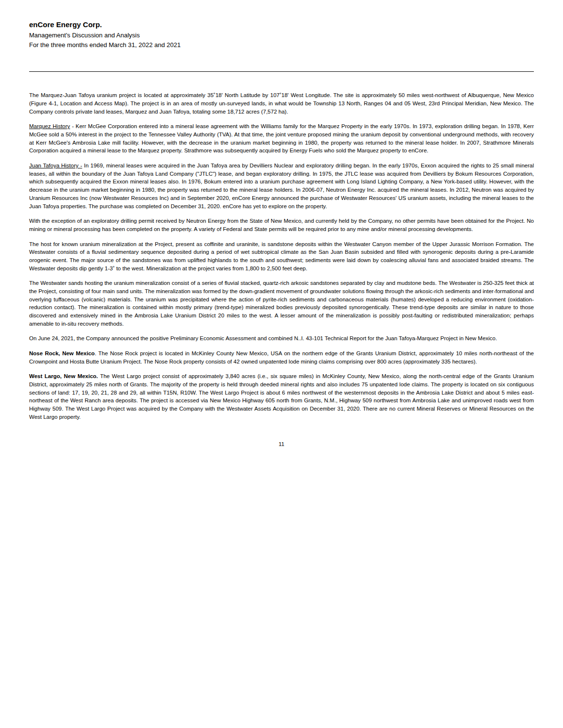enCore Energy Corp.
Management's Discussion and Analysis
For the three months ended March 31, 2022 and 2021
The Marquez-Juan Tafoya uranium project is located at approximately 35˚18' North Latitude by 107˚18' West Longitude. The site is approximately 50 miles west-northwest of Albuquerque, New Mexico (Figure 4-1, Location and Access Map). The project is in an area of mostly un-surveyed lands, in what would be Township 13 North, Ranges 04 and 05 West, 23rd Principal Meridian, New Mexico. The Company controls private land leases, Marquez and Juan Tafoya, totaling some 18,712 acres (7,572 ha).
Marquez History - Kerr McGee Corporation entered into a mineral lease agreement with the Williams family for the Marquez Property in the early 1970s. In 1973, exploration drilling began. In 1978, Kerr McGee sold a 50% interest in the project to the Tennessee Valley Authority (TVA). At that time, the joint venture proposed mining the uranium deposit by conventional underground methods, with recovery at Kerr McGee's Ambrosia Lake mill facility. However, with the decrease in the uranium market beginning in 1980, the property was returned to the mineral lease holder. In 2007, Strathmore Minerals Corporation acquired a mineral lease to the Marquez property. Strathmore was subsequently acquired by Energy Fuels who sold the Marquez property to enCore.
Juan Tafoya History - In 1969, mineral leases were acquired in the Juan Tafoya area by Devilliers Nuclear and exploratory drilling began. In the early 1970s, Exxon acquired the rights to 25 small mineral leases, all within the boundary of the Juan Tafoya Land Company ("JTLC") lease, and began exploratory drilling. In 1975, the JTLC lease was acquired from Devilliers by Bokum Resources Corporation, which subsequently acquired the Exxon mineral leases also. In 1976, Bokum entered into a uranium purchase agreement with Long Island Lighting Company, a New York-based utility. However, with the decrease in the uranium market beginning in 1980, the property was returned to the mineral lease holders. In 2006-07, Neutron Energy Inc. acquired the mineral leases. In 2012, Neutron was acquired by Uranium Resources Inc (now Westwater Resources Inc) and in September 2020, enCore Energy announced the purchase of Westwater Resources' US uranium assets, including the mineral leases to the Juan Tafoya properties. The purchase was completed on December 31, 2020. enCore has yet to explore on the property.
With the exception of an exploratory drilling permit received by Neutron Energy from the State of New Mexico, and currently held by the Company, no other permits have been obtained for the Project. No mining or mineral processing has been completed on the property. A variety of Federal and State permits will be required prior to any mine and/or mineral processing developments.
The host for known uranium mineralization at the Project, present as coffinite and uraninite, is sandstone deposits within the Westwater Canyon member of the Upper Jurassic Morrison Formation. The Westwater consists of a fluvial sedimentary sequence deposited during a period of wet subtropical climate as the San Juan Basin subsided and filled with synorogenic deposits during a pre-Laramide orogenic event. The major source of the sandstones was from uplifted highlands to the south and southwest; sediments were laid down by coalescing alluvial fans and associated braided streams. The Westwater deposits dip gently 1-3˚ to the west. Mineralization at the project varies from 1,800 to 2,500 feet deep.
The Westwater sands hosting the uranium mineralization consist of a series of fluvial stacked, quartz-rich arkosic sandstones separated by clay and mudstone beds. The Westwater is 250-325 feet thick at the Project, consisting of four main sand units. The mineralization was formed by the down-gradient movement of groundwater solutions flowing through the arkosic-rich sediments and inter-formational and overlying tuffaceous (volcanic) materials. The uranium was precipitated where the action of pyrite-rich sediments and carbonaceous materials (humates) developed a reducing environment (oxidation-reduction contact). The mineralization is contained within mostly primary (trend-type) mineralized bodies previously deposited synorogentically. These trend-type deposits are similar in nature to those discovered and extensively mined in the Ambrosia Lake Uranium District 20 miles to the west. A lesser amount of the mineralization is possibly post-faulting or redistributed mineralization; perhaps amenable to in-situ recovery methods.
On June 24, 2021, the Company announced the positive Preliminary Economic Assessment and combined N..I. 43-101 Technical Report for the Juan Tafoya-Marquez Project in New Mexico.
Nose Rock, New Mexico. The Nose Rock project is located in McKinley County New Mexico, USA on the northern edge of the Grants Uranium District, approximately 10 miles north-northeast of the Crownpoint and Hosta Butte Uranium Project. The Nose Rock property consists of 42 owned unpatented lode mining claims comprising over 800 acres (approximately 335 hectares).
West Largo, New Mexico. The West Largo project consist of approximately 3,840 acres (i.e., six square miles) in McKinley County, New Mexico, along the north-central edge of the Grants Uranium District, approximately 25 miles north of Grants. The majority of the property is held through deeded mineral rights and also includes 75 unpatented lode claims. The property is located on six contiguous sections of land: 17, 19, 20, 21, 28 and 29, all within T15N, R10W. The West Largo Project is about 6 miles northwest of the westernmost deposits in the Ambrosia Lake District and about 5 miles east-northeast of the West Ranch area deposits. The project is accessed via New Mexico Highway 605 north from Grants, N.M., Highway 509 northwest from Ambrosia Lake and unimproved roads west from Highway 509. The West Largo Project was acquired by the Company with the Westwater Assets Acquisition on December 31, 2020. There are no current Mineral Reserves or Mineral Resources on the West Largo property.
11